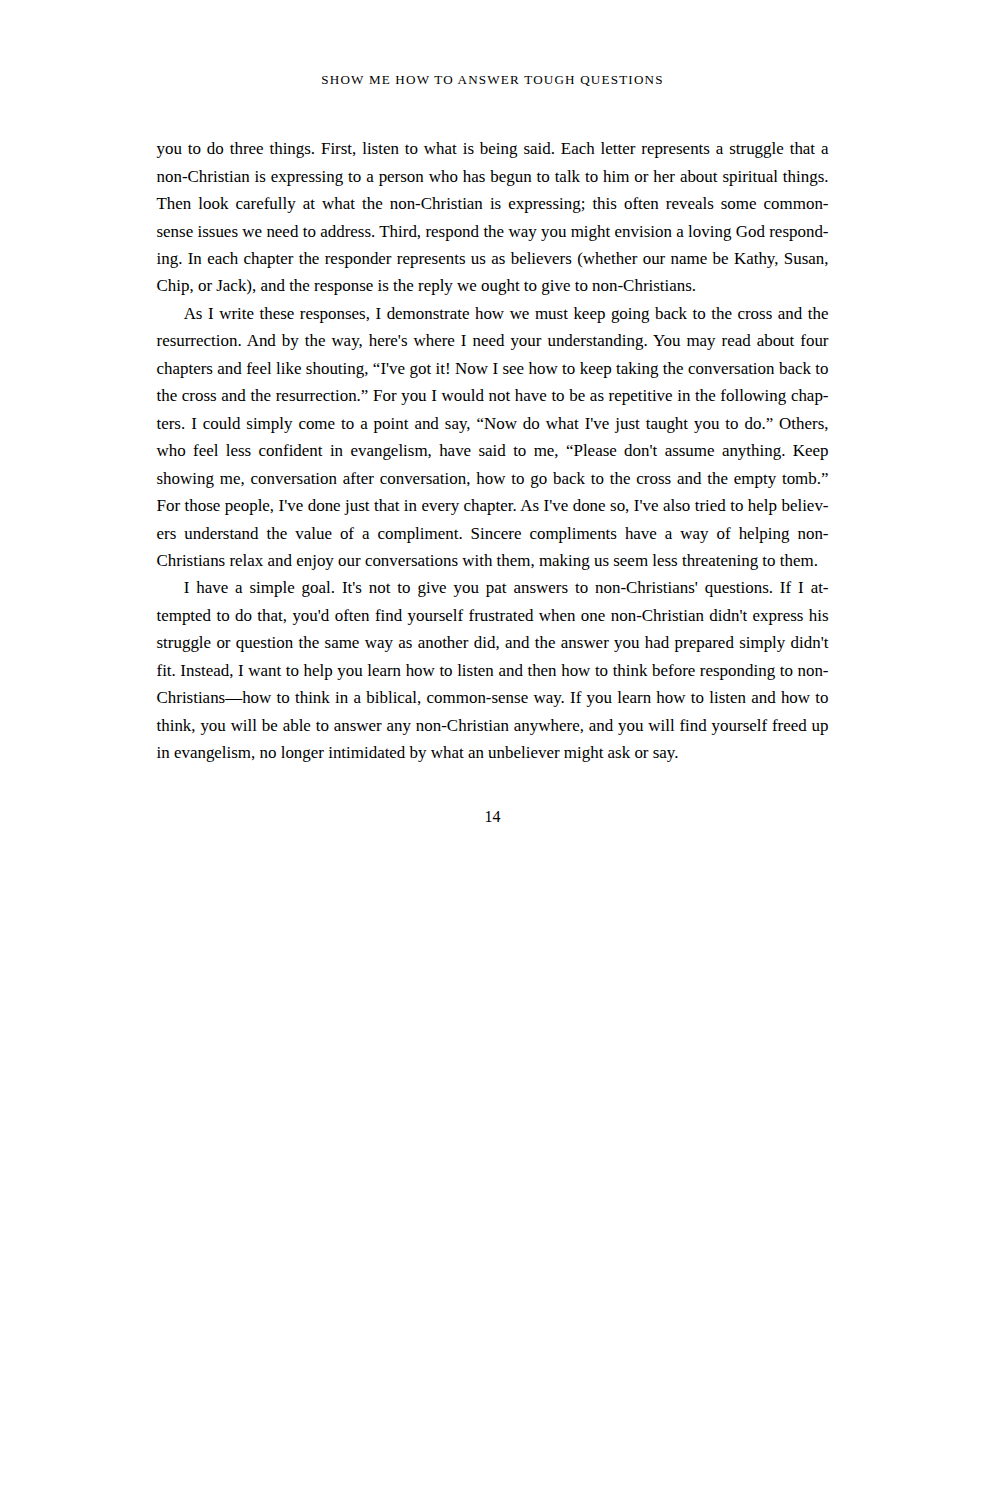Show Me How to Answer Tough Questions
you to do three things. First, listen to what is being said. Each letter represents a struggle that a non-Christian is expressing to a person who has begun to talk to him or her about spiritual things. Then look carefully at what the non-Christian is expressing; this often reveals some common-sense issues we need to address. Third, respond the way you might envision a loving God responding. In each chapter the responder represents us as believers (whether our name be Kathy, Susan, Chip, or Jack), and the response is the reply we ought to give to non-Christians.
As I write these responses, I demonstrate how we must keep going back to the cross and the resurrection. And by the way, here's where I need your understanding. You may read about four chapters and feel like shouting, “I've got it! Now I see how to keep taking the conversation back to the cross and the resurrection.” For you I would not have to be as repetitive in the following chapters. I could simply come to a point and say, “Now do what I've just taught you to do.” Others, who feel less confident in evangelism, have said to me, “Please don't assume anything. Keep showing me, conversation after conversation, how to go back to the cross and the empty tomb.” For those people, I've done just that in every chapter. As I've done so, I've also tried to help believers understand the value of a compliment. Sincere compliments have a way of helping non-Christians relax and enjoy our conversations with them, making us seem less threatening to them.
I have a simple goal. It's not to give you pat answers to non-Christians' questions. If I attempted to do that, you'd often find yourself frustrated when one non-Christian didn't express his struggle or question the same way as another did, and the answer you had prepared simply didn't fit. Instead, I want to help you learn how to listen and then how to think before responding to non-Christians—how to think in a biblical, common-sense way. If you learn how to listen and how to think, you will be able to answer any non-Christian anywhere, and you will find yourself freed up in evangelism, no longer intimidated by what an unbeliever might ask or say.
14